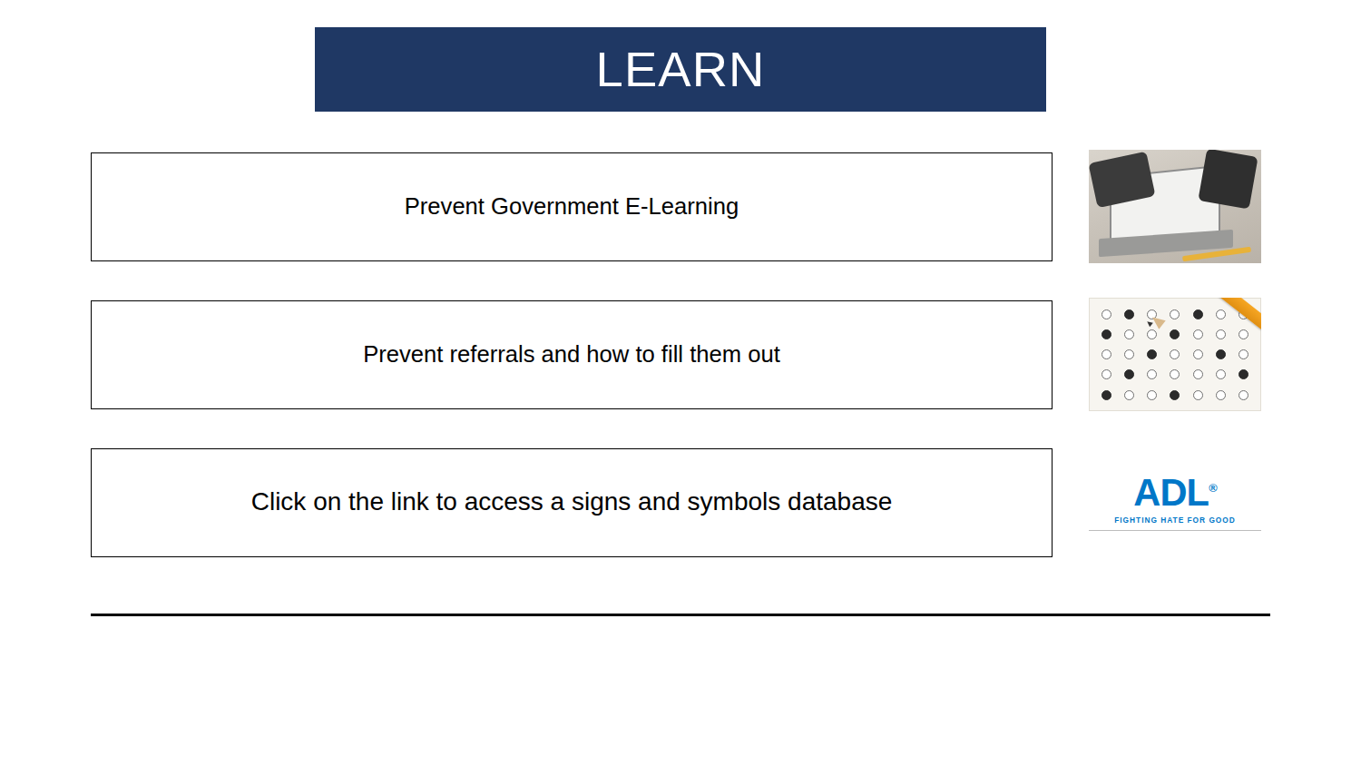LEARN
Prevent Government E-Learning
Prevent referrals and how to fill them out
Click on the link to access a signs and symbols database
ADL®
Fighting Hate For Good